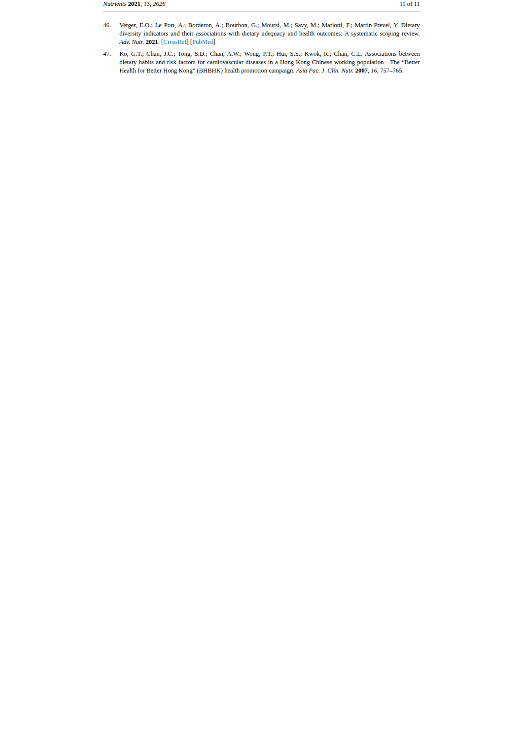Nutrients 2021, 13, 2626 11 of 11
46. Verger, E.O.; Le Port, A.; Borderon, A.; Bourbon, G.; Moursi, M.; Savy, M.; Mariotti, F.; Martin-Prevel, Y. Dietary diversity indicators and their associations with dietary adequacy and health outcomes: A systematic scoping review. Adv. Nutr. 2021. [CrossRef] [PubMed]
47. Ko, G.T.; Chan, J.C.; Tong, S.D.; Chan, A.W.; Wong, P.T.; Hui, S.S.; Kwok, R.; Chan, C.L. Associations between dietary habits and risk factors for cardiovascular diseases in a Hong Kong Chinese working population—The “Better Health for Better Hong Kong” (BHBHK) health promotion campaign. Asia Pac. J. Clin. Nutr. 2007, 16, 757–765.